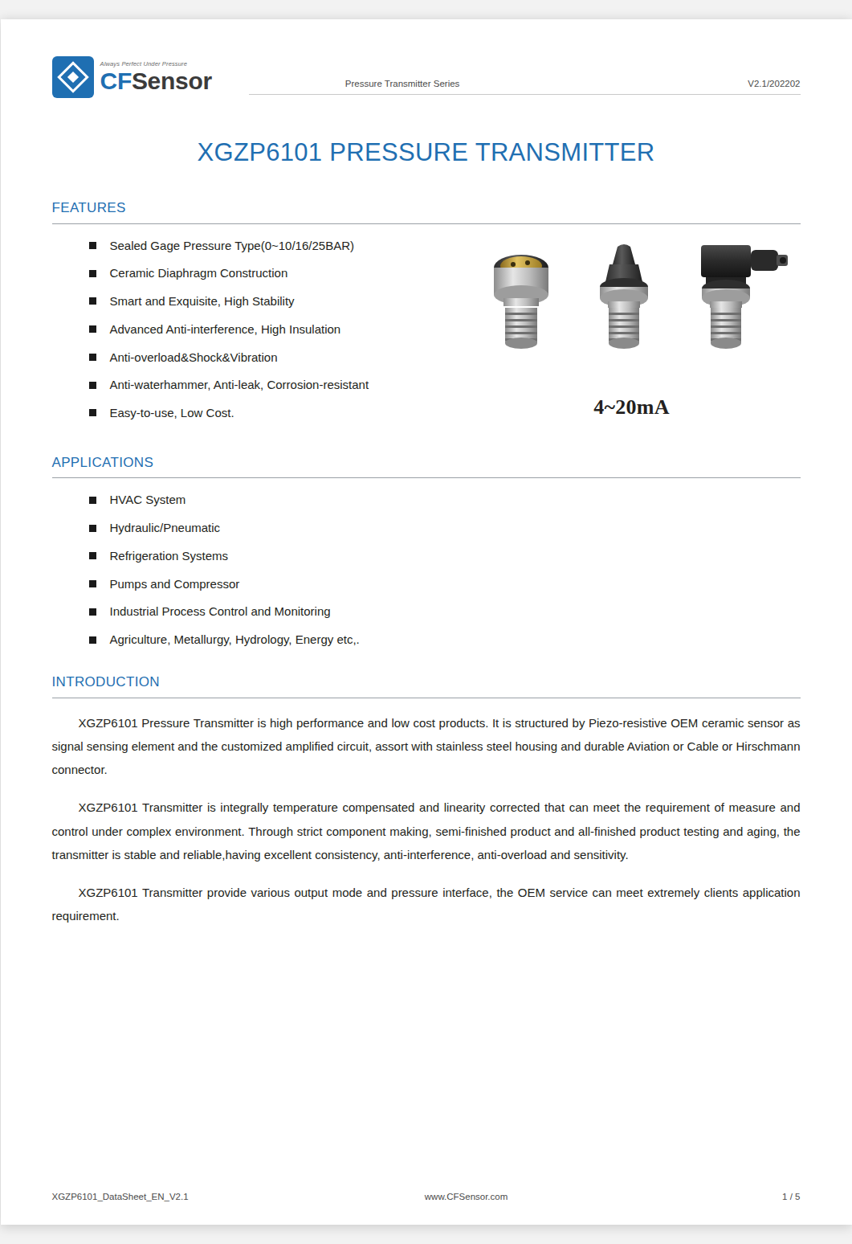Always Perfect Under Pressure
CFSensor
Pressure Transmitter Series V2.1/202202
XGZP6101 PRESSURE TRANSMITTER
FEATURES
Sealed Gage Pressure Type(0~10/16/25BAR)
Ceramic Diaphragm Construction
Smart and Exquisite, High Stability
Advanced Anti-interference, High Insulation
Anti-overload&Shock&Vibration
Anti-waterhammer, Anti-leak, Corrosion-resistant
Easy-to-use, Low Cost.
4~20mA
APPLICATIONS
HVAC System
Hydraulic/Pneumatic
Refrigeration Systems
Pumps and Compressor
Industrial Process Control and Monitoring
Agriculture, Metallurgy, Hydrology, Energy etc,.
INTRODUCTION
XGZP6101 Pressure Transmitter is high performance and low cost products. It is structured by Piezo-resistive OEM ceramic sensor as signal sensing element and the customized amplified circuit, assort with stainless steel housing and durable Aviation or Cable or Hirschmann connector.
XGZP6101 Transmitter is integrally temperature compensated and linearity corrected that can meet the requirement of measure and control under complex environment. Through strict component making, semi-finished product and all-finished product testing and aging, the transmitter is stable and reliable,having excellent consistency, anti-interference, anti-overload and sensitivity.
XGZP6101 Transmitter provide various output mode and pressure interface, the OEM service can meet extremely clients application requirement.
XGZP6101_DataSheet_EN_V2.1 www.CFSensor.com 1 / 5